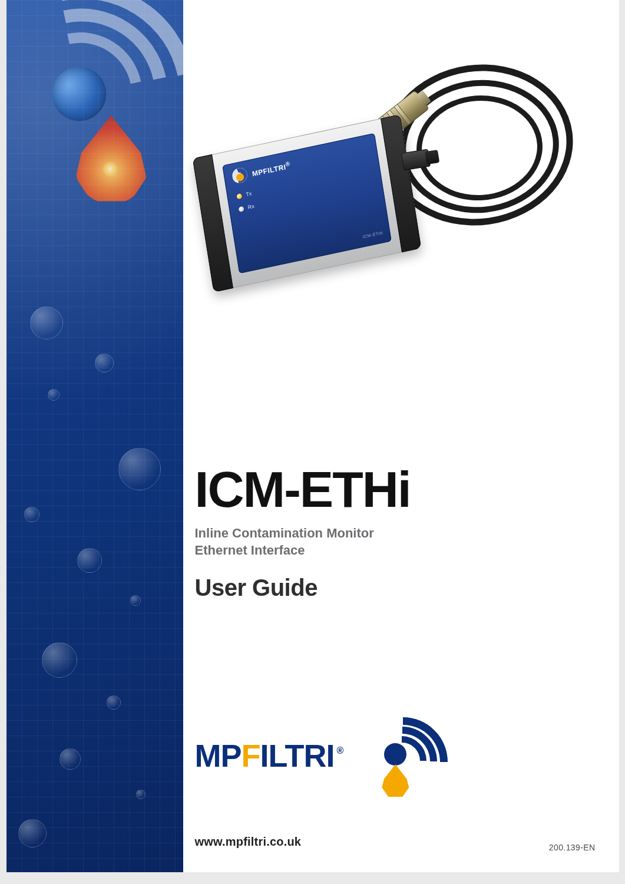MPFILTRI®
Tx
Rx
ICM-ETHi
ICM-ETHi
Inline Contamination Monitor
Ethernet Interface
User Guide
MP FILTRI®
www.mpfiltri.co.uk
200.139-EN